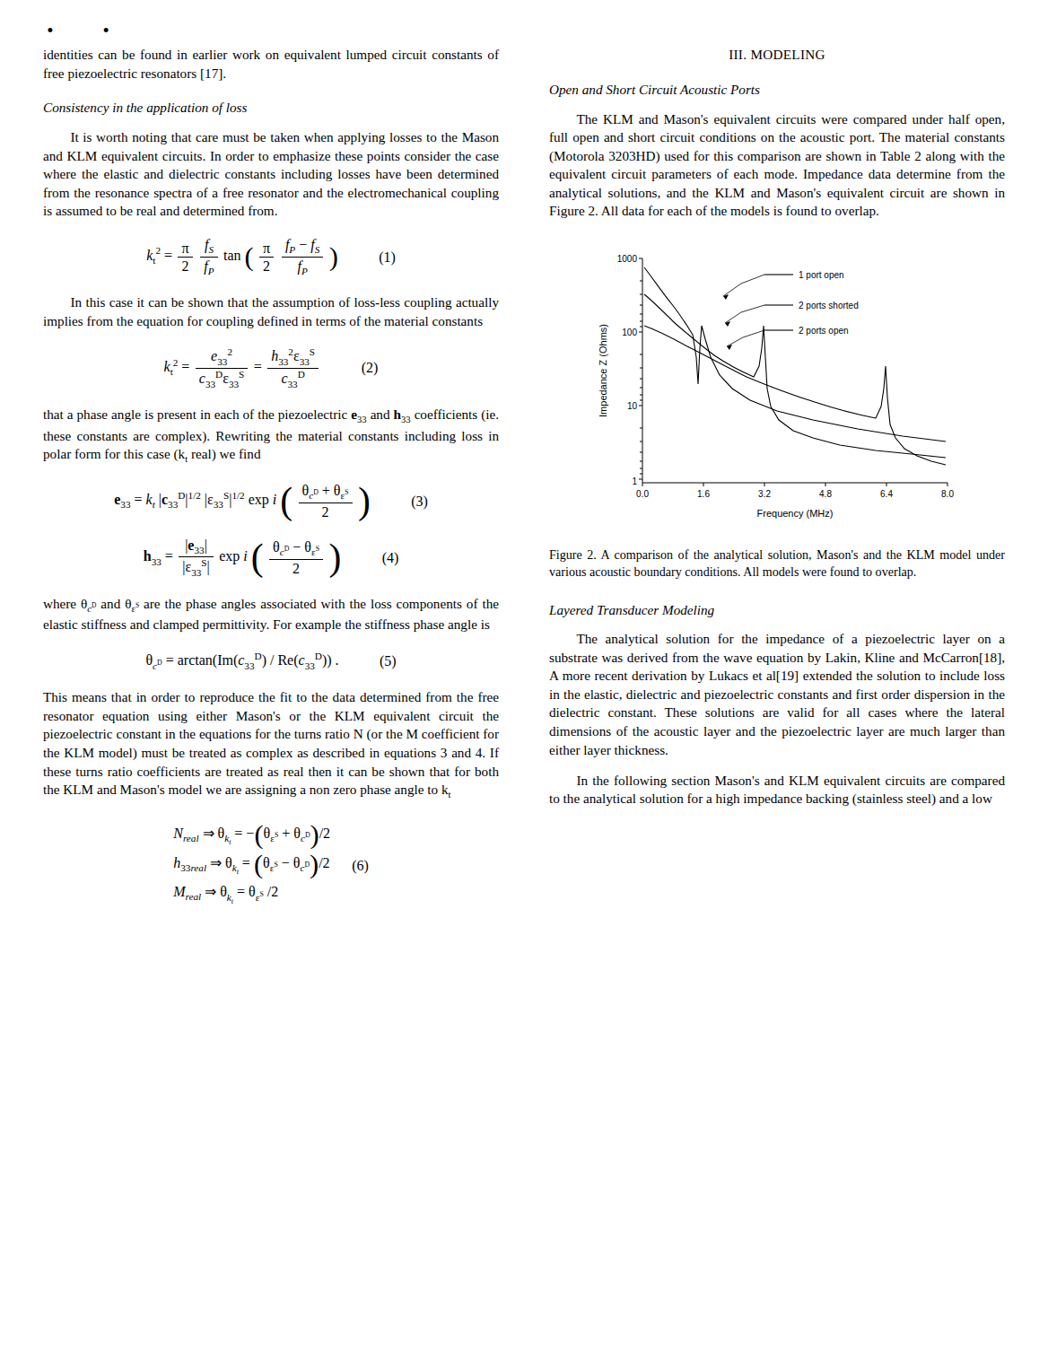• •
identities can be found in earlier work on equivalent lumped circuit constants of free piezoelectric resonators [17].
Consistency in the application of loss
It is worth noting that care must be taken when applying losses to the Mason and KLM equivalent circuits. In order to emphasize these points consider the case where the elastic and dielectric constants including losses have been determined from the resonance spectra of a free resonator and the electromechanical coupling is assumed to be real and determined from.
kt2 = π 2 fS fP tan ( π 2 fP − fS fP )
(1)
In this case it can be shown that the assumption of loss-less coupling actually implies from the equation for coupling defined in terms of the material constants
kt2 = e332 c33Dε33S = h332ε33S c33D
(2)
that a phase angle is present in each of the piezoelectric e33 and h33 coefficients (ie. these constants are complex). Rewriting the material constants including loss in polar form for this case (kt real) we find
e33 = kt |c33D|1/2 |ε33S|1/2 exp i ( θcD + θεS 2 )
(3)
h33 = |e33||ε33S| exp i ( θcD − θεS 2 )
(4)
where θcD and θεS are the phase angles associated with the loss components of the elastic stiffness and clamped permittivity. For example the stiffness phase angle is
θcD = arctan(Im(c33D) / Re(c33D)) .
(5)
This means that in order to reproduce the fit to the data determined from the free resonator equation using either Mason's or the KLM equivalent circuit the piezoelectric constant in the equations for the turns ratio N (or the M coefficient for the KLM model) must be treated as complex as described in equations 3 and 4. If these turns ratio coefficients are treated as real then it can be shown that for both the KLM and Mason's model we are assigning a non zero phase angle to kt
Nreal ⇒ θkt = −(θεS + θcD)/2
h33real ⇒ θkt = (θεS − θcD)/2
Mreal ⇒ θkt = θεS /2
(6)
III. MODELING
Open and Short Circuit Acoustic Ports
The KLM and Mason's equivalent circuits were compared under half open, full open and short circuit conditions on the acoustic port. The material constants (Motorola 3203HD) used for this comparison are shown in Table 2 along with the equivalent circuit parameters of each mode. Impedance data determine from the analytical solutions, and the KLM and Mason's equivalent circuit are shown in Figure 2. All data for each of the models is found to overlap.
1000 100 10 1 0.0 1.6 3.2 4.8 6.4 8.0 Frequency (MHz) Impedance Z (Ohms) 1 port open 2 ports shorted 2 ports open
Figure 2. A comparison of the analytical solution, Mason's and the KLM model under various acoustic boundary conditions. All models were found to overlap.
Layered Transducer Modeling
The analytical solution for the impedance of a piezoelectric layer on a substrate was derived from the wave equation by Lakin, Kline and McCarron[18], A more recent derivation by Lukacs et al[19] extended the solution to include loss in the elastic, dielectric and piezoelectric constants and first order dispersion in the dielectric constant. These solutions are valid for all cases where the lateral dimensions of the acoustic layer and the piezoelectric layer are much larger than either layer thickness.
In the following section Mason's and KLM equivalent circuits are compared to the analytical solution for a high impedance backing (stainless steel) and a low